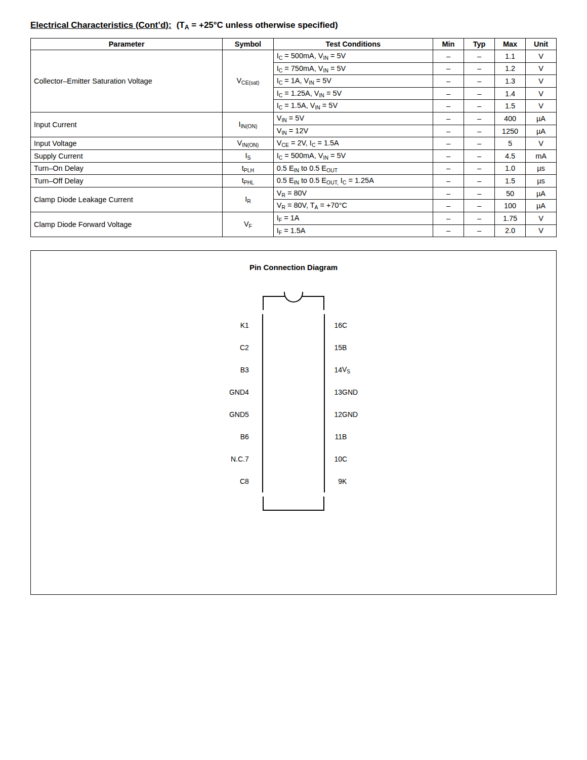Electrical Characteristics (Cont’d):(TA = +25°C unless otherwise specified)
| Parameter | Symbol | Test Conditions | Min | Typ | Max | Unit |
| --- | --- | --- | --- | --- | --- | --- |
| Collector–Emitter Saturation Voltage | V CE(sat) | I C = 500mA, V IN = 5V | – | – | 1.1 | V |
| I C = 750mA, V IN = 5V | – | – | 1.2 | V |
| I C = 1A, V IN = 5V | – | – | 1.3 | V |
| I C = 1.25A, V IN = 5V | – | – | 1.4 | V |
| I C = 1.5A, V IN = 5V | – | – | 1.5 | V |
| Input Current | I IN(ON) | V IN = 5V | – | – | 400 | µA |
| V IN = 12V | – | – | 1250 | µA |
| Input Voltage | V IN(ON) | V CE = 2V, I C = 1.5A | – | – | 5 | V |
| Supply Current | I S | I C = 500mA, V IN = 5V | – | – | 4.5 | mA |
| Turn–On Delay | t PLH | 0.5 E IN to 0.5 E OUT | – | – | 1.0 | µs |
| Turn–Off Delay | t PHL | 0.5 E IN to 0.5 E OUT, I C = 1.25A | – | – | 1.5 | µs |
| Clamp Diode Leakage Current | I R | V R = 80V | – | – | 50 | µA |
| V R = 80V, T A = +70°C | – | – | 100 | µA |
| Clamp Diode Forward Voltage | V F | I F = 1A | – | – | 1.75 | V |
| I F = 1.5A | – | – | 2.0 | V |
Pin Connection Diagram
| K | 1 | | | | 16 | C |
| C | 2 | | | | 15 | B |
| B | 3 | | | | 14 | V S |
| GND | 4 | | | | 13 | GND |
| GND | 5 | | | | 12 | GND |
| B | 6 | | | | 11 | B |
| N.C. | 7 | | | | 10 | C |
| C | 8 | | | | 9 | K |